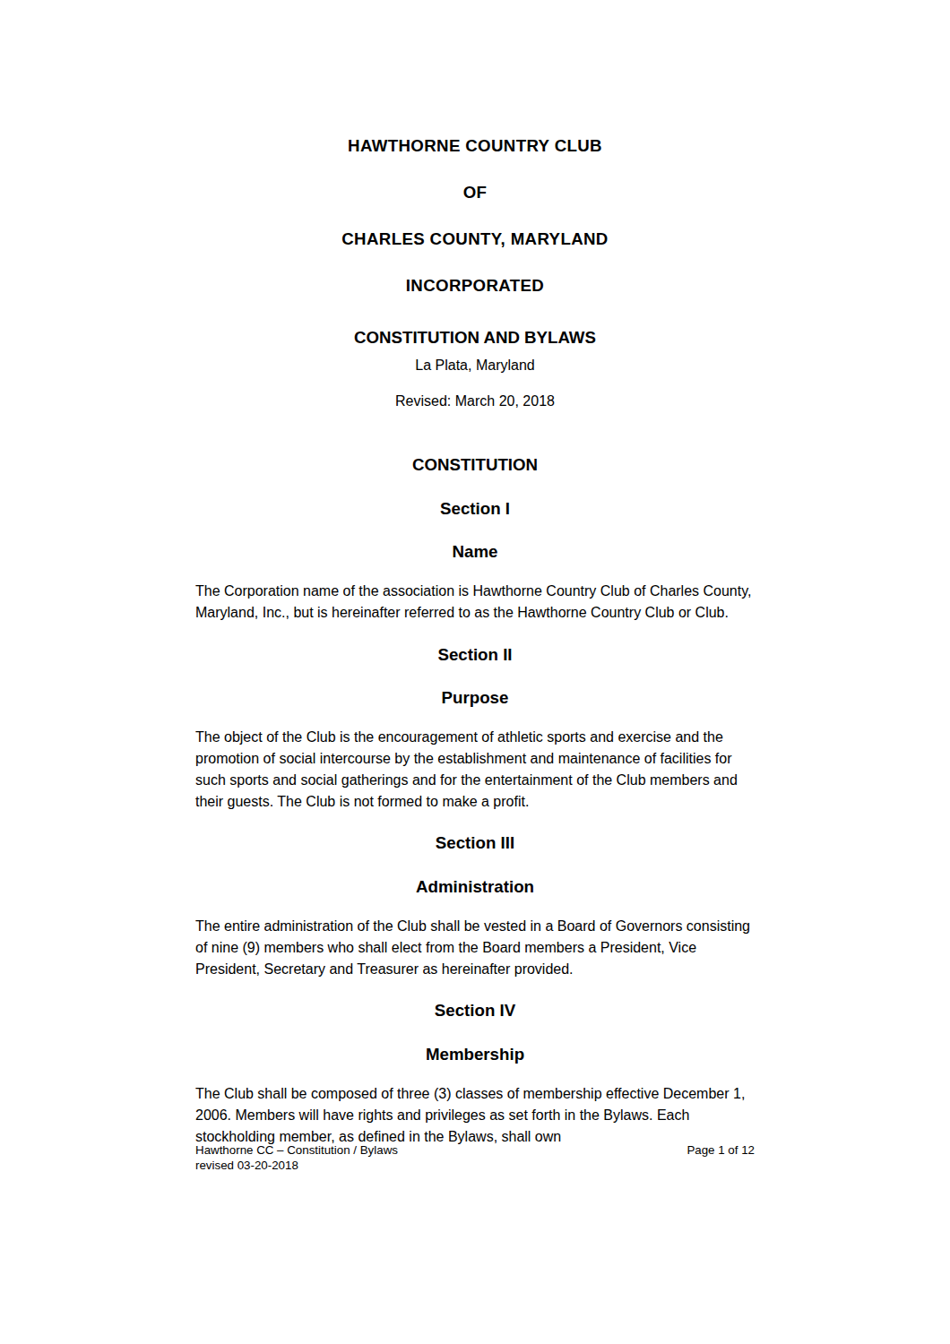HAWTHORNE COUNTRY CLUB
OF
CHARLES COUNTY, MARYLAND
INCORPORATED
CONSTITUTION AND BYLAWS
La Plata, Maryland
Revised: March 20, 2018
CONSTITUTION
Section I
Name
The Corporation name of the association is Hawthorne Country Club of Charles County, Maryland, Inc., but is hereinafter referred to as the Hawthorne Country Club or Club.
Section II
Purpose
The object of the Club is the encouragement of athletic sports and exercise and the promotion of social intercourse by the establishment and maintenance of facilities for such sports and social gatherings and for the entertainment of the Club members and their guests. The Club is not formed to make a profit.
Section III
Administration
The entire administration of the Club shall be vested in a Board of Governors consisting of nine (9) members who shall elect from the Board members a President, Vice President, Secretary and Treasurer as hereinafter provided.
Section IV
Membership
The Club shall be composed of three (3) classes of membership effective December 1, 2006. Members will have rights and privileges as set forth in the Bylaws. Each stockholding member, as defined in the Bylaws, shall own
Hawthorne CC – Constitution / Bylaws
revised 03-20-2018
Page 1 of 12